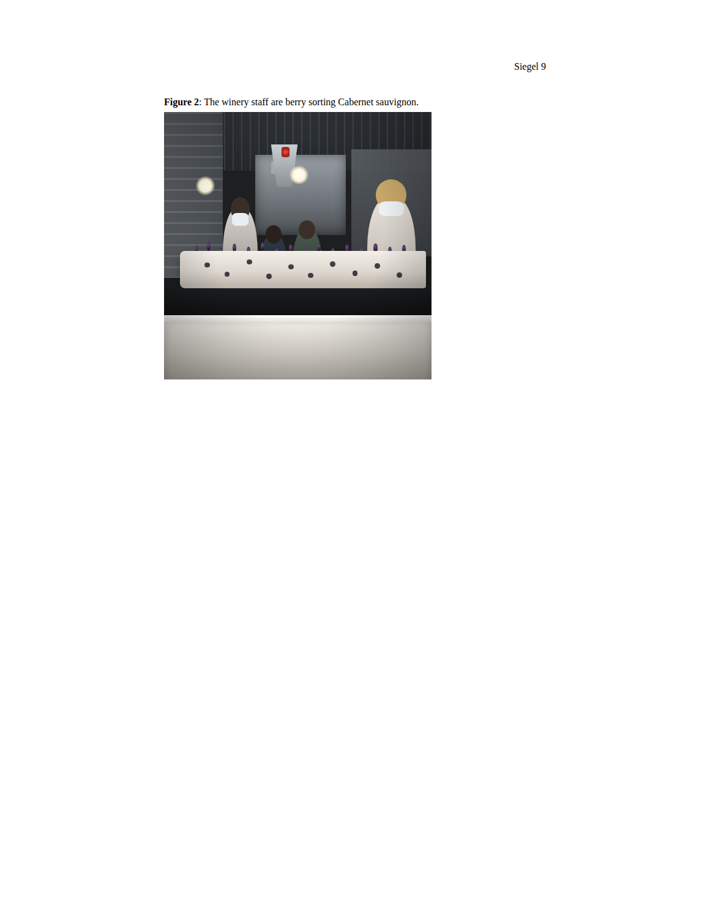Siegel 9
Figure 2: The winery staff are berry sorting Cabernet sauvignon.